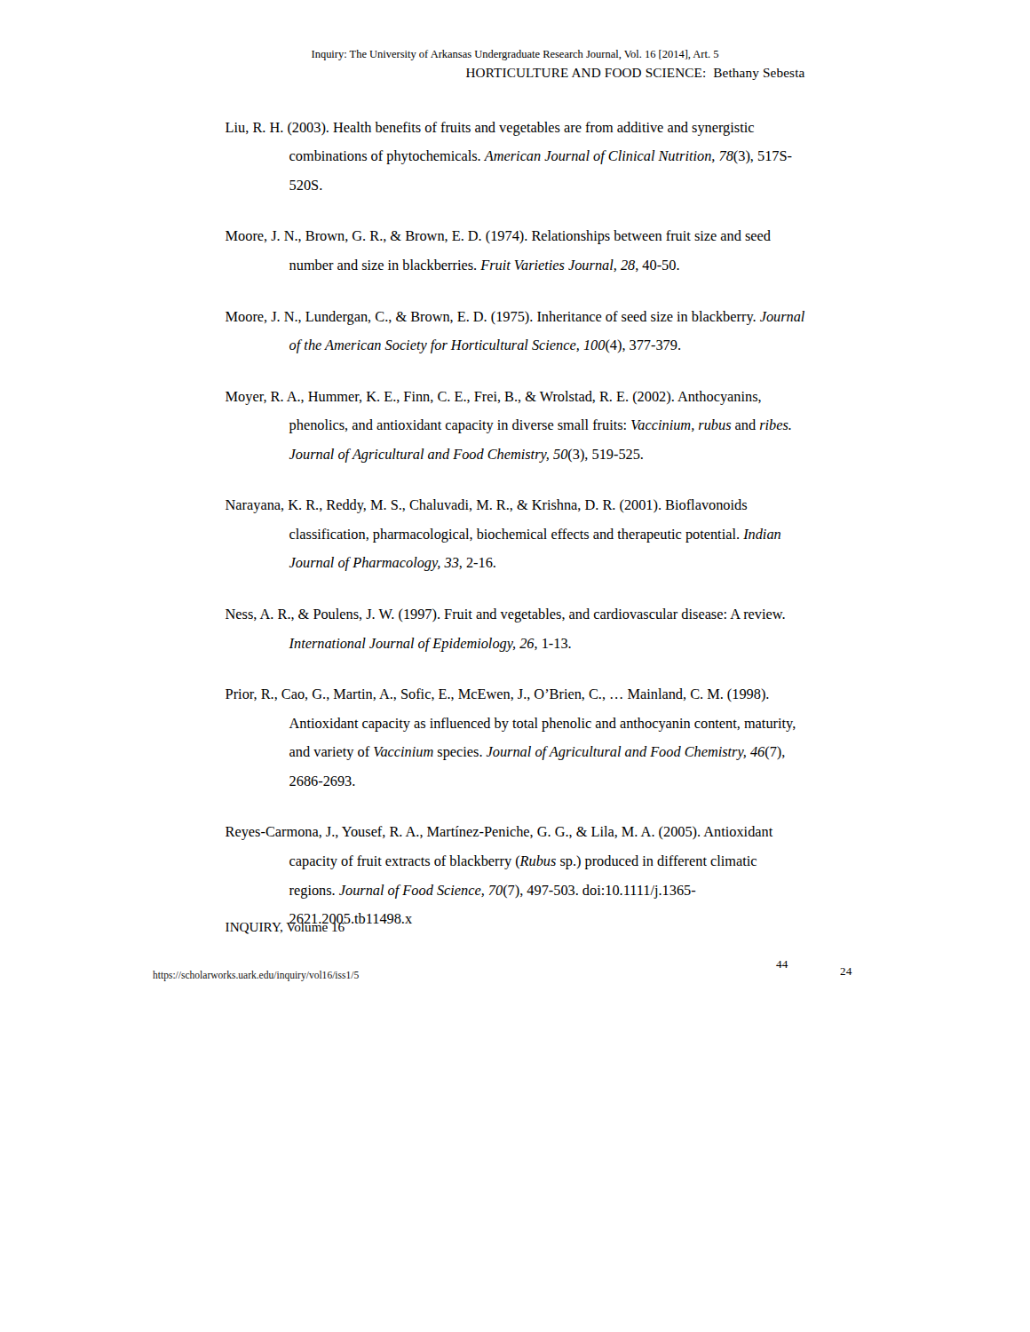Inquiry: The University of Arkansas Undergraduate Research Journal, Vol. 16 [2014], Art. 5
HORTICULTURE AND FOOD SCIENCE: Bethany Sebesta
Liu, R. H. (2003). Health benefits of fruits and vegetables are from additive and synergistic combinations of phytochemicals. American Journal of Clinical Nutrition, 78(3), 517S-520S.
Moore, J. N., Brown, G. R., & Brown, E. D. (1974). Relationships between fruit size and seed number and size in blackberries. Fruit Varieties Journal, 28, 40-50.
Moore, J. N., Lundergan, C., & Brown, E. D. (1975). Inheritance of seed size in blackberry. Journal of the American Society for Horticultural Science, 100(4), 377-379.
Moyer, R. A., Hummer, K. E., Finn, C. E., Frei, B., & Wrolstad, R. E. (2002). Anthocyanins, phenolics, and antioxidant capacity in diverse small fruits: Vaccinium, rubus and ribes. Journal of Agricultural and Food Chemistry, 50(3), 519-525.
Narayana, K. R., Reddy, M. S., Chaluvadi, M. R., & Krishna, D. R. (2001). Bioflavonoids classification, pharmacological, biochemical effects and therapeutic potential. Indian Journal of Pharmacology, 33, 2-16.
Ness, A. R., & Poulens, J. W. (1997). Fruit and vegetables, and cardiovascular disease: A review. International Journal of Epidemiology, 26, 1-13.
Prior, R., Cao, G., Martin, A., Sofic, E., McEwen, J., O’Brien, C., … Mainland, C. M. (1998). Antioxidant capacity as influenced by total phenolic and anthocyanin content, maturity, and variety of Vaccinium species. Journal of Agricultural and Food Chemistry, 46(7), 2686-2693.
Reyes-Carmona, J., Yousef, R. A., Martínez-Peniche, G. G., & Lila, M. A. (2005). Antioxidant capacity of fruit extracts of blackberry (Rubus sp.) produced in different climatic regions. Journal of Food Science, 70(7), 497-503. doi:10.1111/j.1365-2621.2005.tb11498.x
INQUIRY, Volume 16
https://scholarworks.uark.edu/inquiry/vol16/iss1/5
44
24